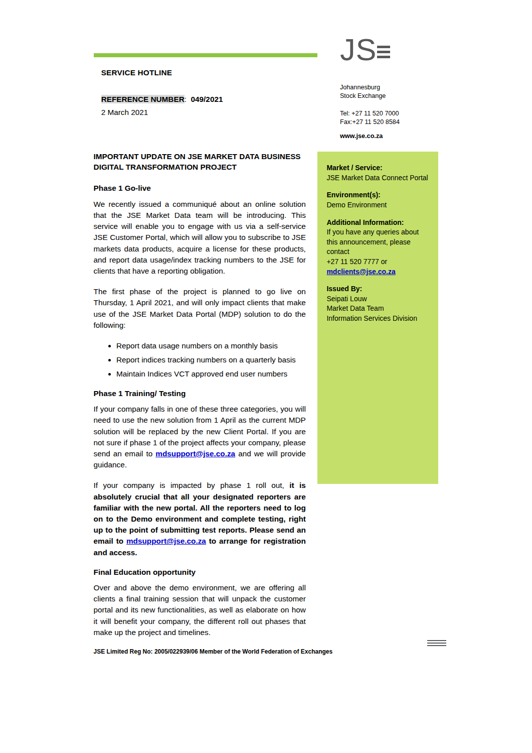JS
Johannesburg
Stock Exchange
Tel: +27 11 520 7000
Fax:+27 11 520 8584
www.jse.co.za
SERVICE HOTLINE
REFERENCE NUMBER: 049/2021
2 March 2021
IMPORTANT UPDATE ON JSE MARKET DATA BUSINESS DIGITAL TRANSFORMATION PROJECT
Phase 1 Go-live
We recently issued a communiqué about an online solution that the JSE Market Data team will be introducing. This service will enable you to engage with us via a self-service JSE Customer Portal, which will allow you to subscribe to JSE markets data products, acquire a license for these products, and report data usage/index tracking numbers to the JSE for clients that have a reporting obligation.
The first phase of the project is planned to go live on Thursday, 1 April 2021, and will only impact clients that make use of the JSE Market Data Portal (MDP) solution to do the following:
Report data usage numbers on a monthly basis
Report indices tracking numbers on a quarterly basis
Maintain Indices VCT approved end user numbers
Phase 1 Training/ Testing
If your company falls in one of these three categories, you will need to use the new solution from 1 April as the current MDP solution will be replaced by the new Client Portal. If you are not sure if phase 1 of the project affects your company, please send an email to mdsupport@jse.co.za and we will provide guidance.
If your company is impacted by phase 1 roll out, it is absolutely crucial that all your designated reporters are familiar with the new portal. All the reporters need to log on to the Demo environment and complete testing, right up to the point of submitting test reports. Please send an email to mdsupport@jse.co.za to arrange for registration and access.
Final Education opportunity
Over and above the demo environment, we are offering all clients a final training session that will unpack the customer portal and its new functionalities, as well as elaborate on how it will benefit your company, the different roll out phases that make up the project and timelines.
Market / Service:
JSE Market Data Connect Portal
Environment(s):
Demo Environment
Additional Information:
If you have any queries about this announcement, please contact
+27 11 520 7777 or
mdclients@jse.co.za
Issued By:
Seipati Louw
Market Data Team
Information Services Division
JSE Limited Reg No: 2005/022939/06 Member of the World Federation of Exchanges